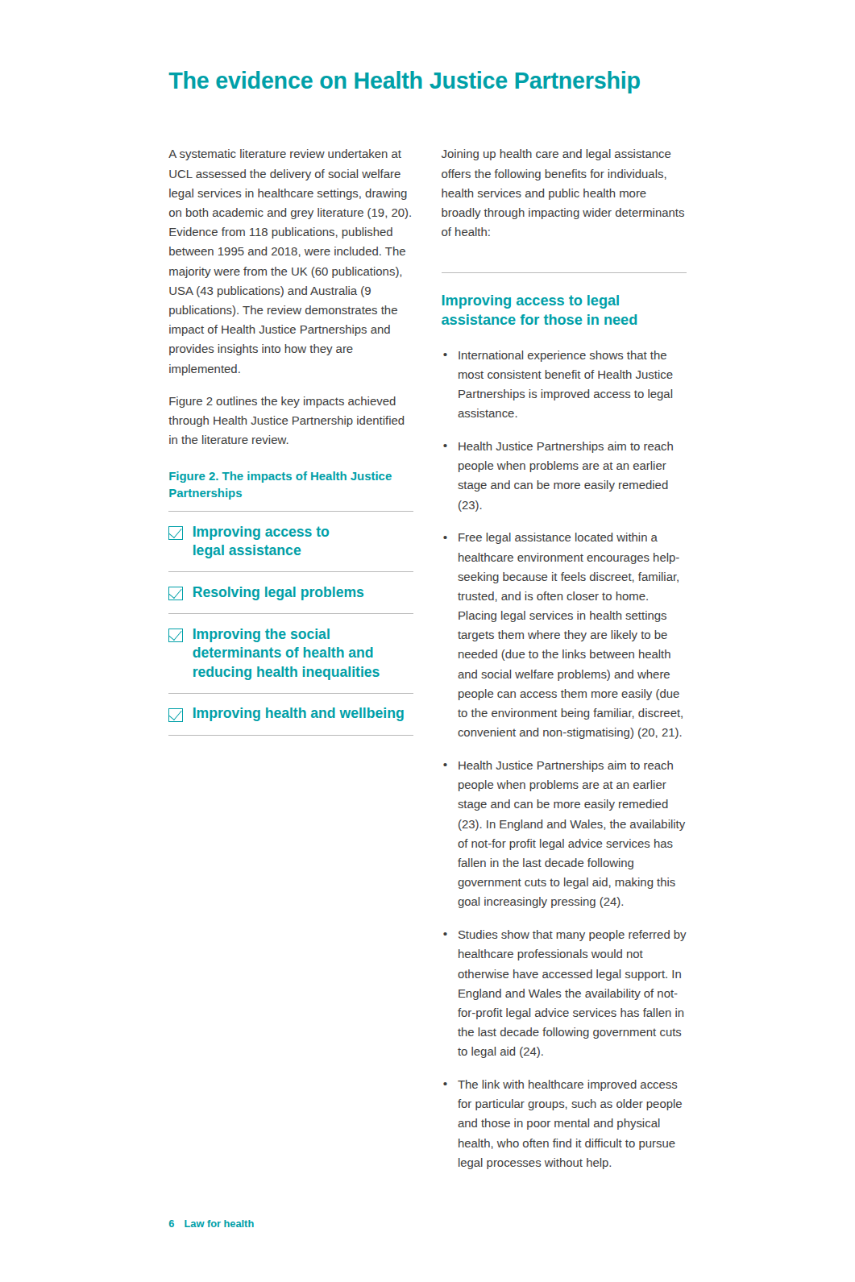The evidence on Health Justice Partnership
A systematic literature review undertaken at UCL assessed the delivery of social welfare legal services in healthcare settings, drawing on both academic and grey literature (19, 20). Evidence from 118 publications, published between 1995 and 2018, were included. The majority were from the UK (60 publications), USA (43 publications) and Australia (9 publications). The review demonstrates the impact of Health Justice Partnerships and provides insights into how they are implemented.
Figure 2 outlines the key impacts achieved through Health Justice Partnership identified in the literature review.
Figure 2. The impacts of Health Justice Partnerships
Improving access to
legal assistance
Resolving legal problems
Improving the social determinants of health and reducing health inequalities
Improving health and wellbeing
Joining up health care and legal assistance offers the following benefits for individuals, health services and public health more broadly through impacting wider determinants of health:
Improving access to legal assistance for those in need
International experience shows that the most consistent benefit of Health Justice Partnerships is improved access to legal assistance.
Health Justice Partnerships aim to reach people when problems are at an earlier stage and can be more easily remedied (23).
Free legal assistance located within a healthcare environment encourages help-seeking because it feels discreet, familiar, trusted, and is often closer to home. Placing legal services in health settings targets them where they are likely to be needed (due to the links between health and social welfare problems) and where people can access them more easily (due to the environment being familiar, discreet, convenient and non-stigmatising) (20, 21).
Health Justice Partnerships aim to reach people when problems are at an earlier stage and can be more easily remedied (23). In England and Wales, the availability of not-for profit legal advice services has fallen in the last decade following government cuts to legal aid, making this goal increasingly pressing (24).
Studies show that many people referred by healthcare professionals would not otherwise have accessed legal support. In England and Wales the availability of not-for-profit legal advice services has fallen in the last decade following government cuts to legal aid (24).
The link with healthcare improved access for particular groups, such as older people and those in poor mental and physical health, who often find it difficult to pursue legal processes without help.
6 Law for health